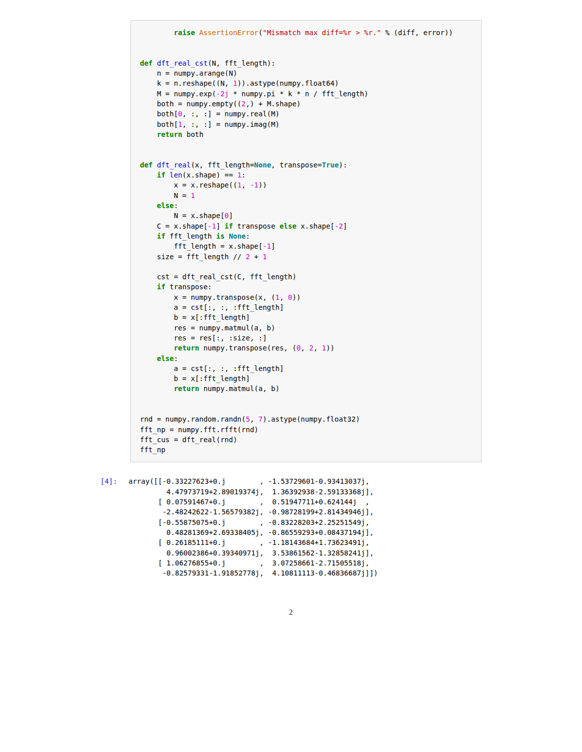raise AssertionError("Mismatch max diff=%r > %r." % (diff, error)) def dft_real_cst(N, fft_length): n = numpy.arange(N) k = n.reshape((N, 1)).astype(numpy.float64) M = numpy.exp(-2j * numpy.pi * k * n / fft_length) both = numpy.empty((2,) + M.shape) both[0, :, :] = numpy.real(M) both[1, :, :] = numpy.imag(M) return both def dft_real(x, fft_length=None, transpose=True): if len(x.shape) == 1: x = x.reshape((1, -1)) N = 1 else: N = x.shape[0] C = x.shape[-1] if transpose else x.shape[-2] if fft_length is None: fft_length = x.shape[-1] size = fft_length // 2 + 1 cst = dft_real_cst(C, fft_length) if transpose: x = numpy.transpose(x, (1, 0)) a = cst[:, :, :fft_length] b = x[:fft_length] res = numpy.matmul(a, b) res = res[:, :size, :] return numpy.transpose(res, (0, 2, 1)) else: a = cst[:, :, :fft_length] b = x[:fft_length] return numpy.matmul(a, b) rnd = numpy.random.randn(5, 7).astype(numpy.float32) fft_np = numpy.fft.rfft(rnd) fft_cus = dft_real(rnd) fft_np
[4]:
array([[-0.33227623+0.j , -1.53729601-0.93413037j, 4.47973719+2.89019374j, 1.36392938-2.59133368j], [ 0.07591467+0.j , 0.51947711+0.624144j , -2.48242622-1.56579382j, -0.98728199+2.81434946j], [-0.55875075+0.j , -0.83228203+2.25251549j, 0.48281369+2.69338405j, -0.86559293+0.08437194j], [ 0.26185111+0.j , -1.18143684+1.73623491j, 0.96002386+0.39340971j, 3.53861562-1.32858241j], [ 1.06276855+0.j , 3.07258661-2.71505518j, -0.82579331-1.91852778j, 4.10811113-0.46836687j]])
2